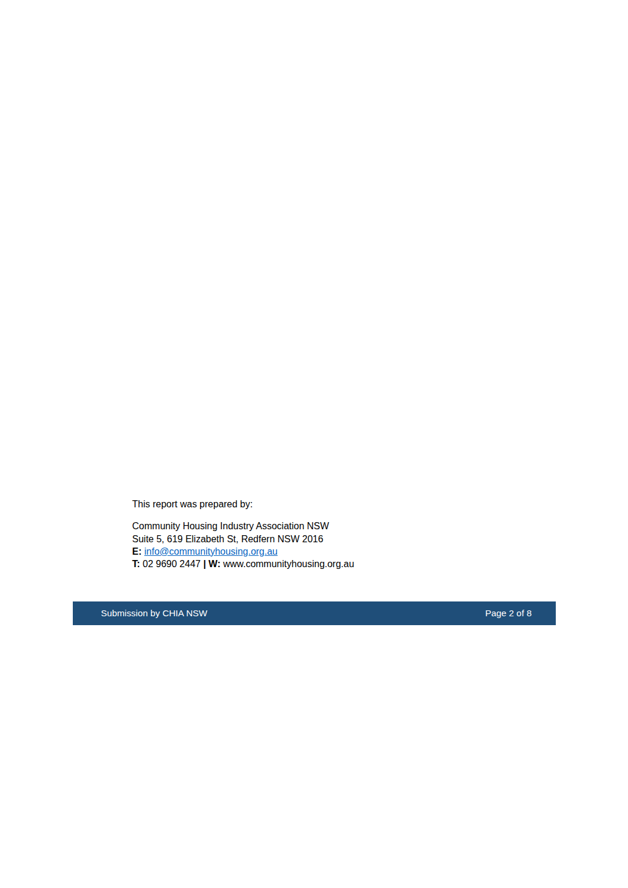This report was prepared by:
Community Housing Industry Association NSW
Suite 5, 619 Elizabeth St, Redfern NSW 2016
E: info@communityhousing.org.au
T: 02 9690 2447 | W: www.communityhousing.org.au
Submission by CHIA NSW
Page 2 of 8